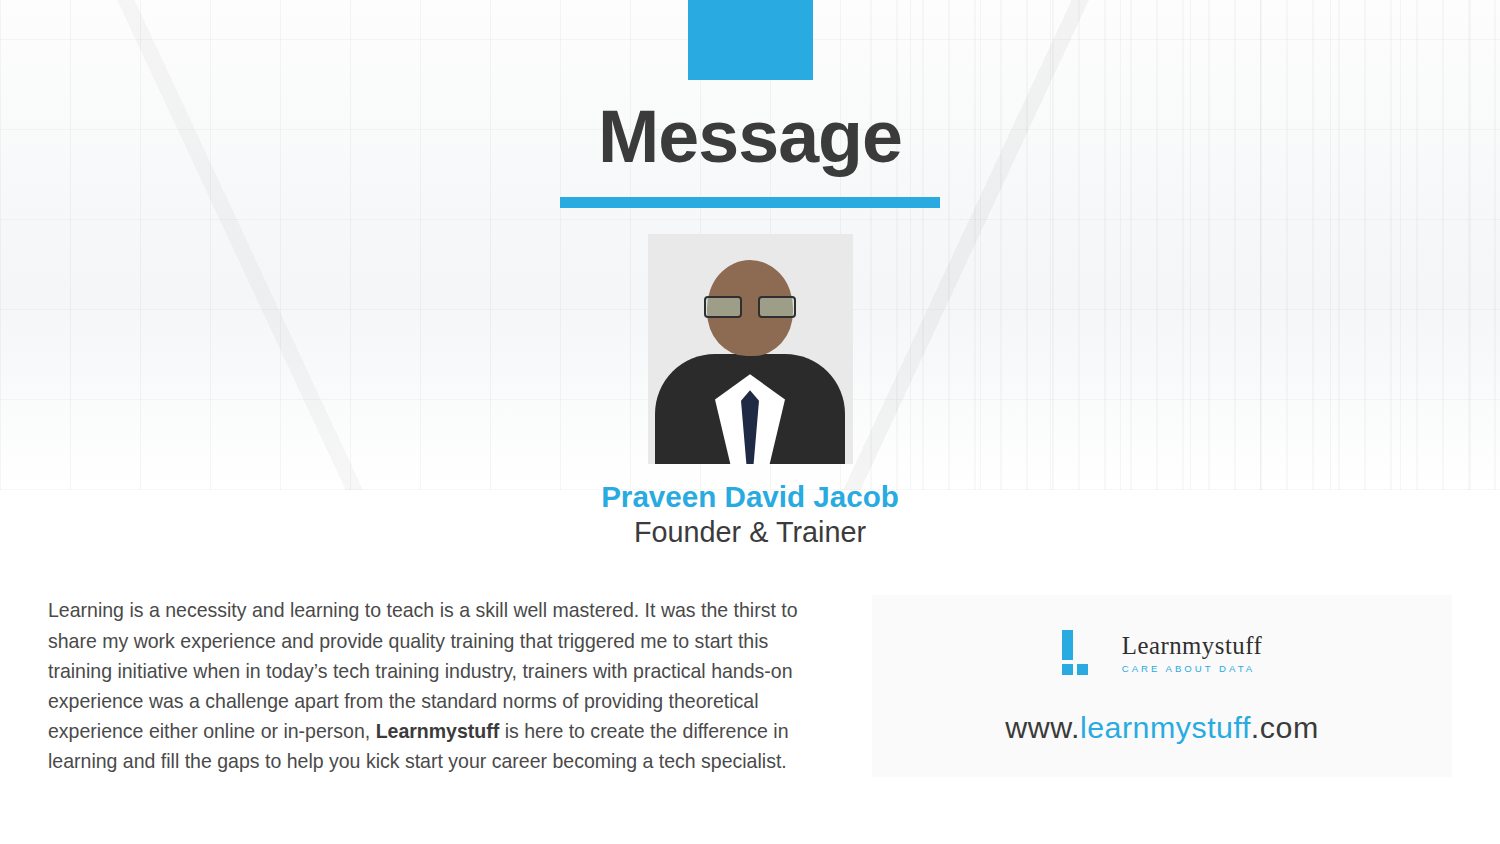Message
Praveen David Jacob
Founder & Trainer
Learning is a necessity and learning to teach is a skill well mastered. It was the thirst to share my work experience and provide quality training that triggered me to start this training initiative when in today’s tech training industry, trainers with practical hands-on experience was a challenge apart from the standard norms of providing theoretical experience either online or in-person, Learnmystuff is here to create the difference in learning and fill the gaps to help you kick start your career becoming a tech specialist.
Learnmystuff CARE ABOUT DATA
www.learnmystuff.com